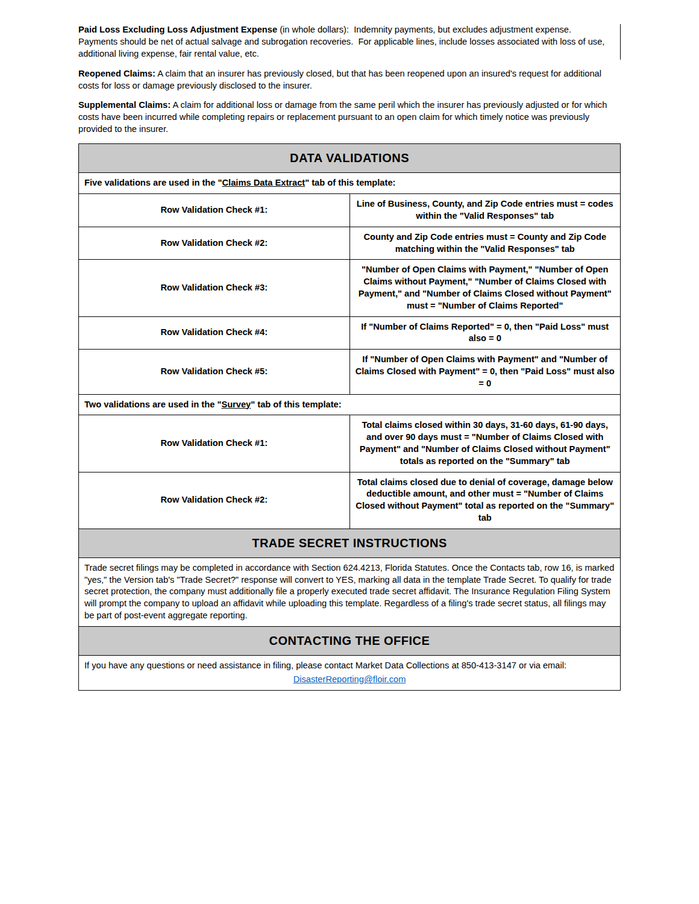Paid Loss Excluding Loss Adjustment Expense (in whole dollars): Indemnity payments, but excludes adjustment expense. Payments should be net of actual salvage and subrogation recoveries. For applicable lines, include losses associated with loss of use, additional living expense, fair rental value, etc.
Reopened Claims: A claim that an insurer has previously closed, but that has been reopened upon an insured's request for additional costs for loss or damage previously disclosed to the insurer.
Supplemental Claims: A claim for additional loss or damage from the same peril which the insurer has previously adjusted or for which costs have been incurred while completing repairs or replacement pursuant to an open claim for which timely notice was previously provided to the insurer.
| DATA VALIDATIONS |
| Five validations are used in the " Claims Data Extract " tab of this template: |
| Row Validation Check #1: | Line of Business, County, and Zip Code entries must = codes within the "Valid Responses" tab |
| Row Validation Check #2: | County and Zip Code entries must = County and Zip Code matching within the "Valid Responses" tab |
| Row Validation Check #3: | "Number of Open Claims with Payment," "Number of Open Claims without Payment," "Number of Claims Closed with Payment," and "Number of Claims Closed without Payment" must = "Number of Claims Reported" |
| Row Validation Check #4: | If "Number of Claims Reported" = 0, then "Paid Loss" must also = 0 |
| Row Validation Check #5: | If "Number of Open Claims with Payment" and "Number of Claims Closed with Payment" = 0, then "Paid Loss" must also = 0 |
| Two validations are used in the " Survey " tab of this template: |
| Row Validation Check #1: | Total claims closed within 30 days, 31-60 days, 61-90 days, and over 90 days must = "Number of Claims Closed with Payment" and "Number of Claims Closed without Payment" totals as reported on the "Summary" tab |
| Row Validation Check #2: | Total claims closed due to denial of coverage, damage below deductible amount, and other must = "Number of Claims Closed without Payment" total as reported on the "Summary" tab |
| TRADE SECRET INSTRUCTIONS |
| Trade secret filings may be completed in accordance with Section 624.4213, Florida Statutes. Once the Contacts tab, row 16, is marked "yes," the Version tab's "Trade Secret?" response will convert to YES, marking all data in the template Trade Secret. To qualify for trade secret protection, the company must additionally file a properly executed trade secret affidavit. The Insurance Regulation Filing System will prompt the company to upload an affidavit while uploading this template. Regardless of a filing's trade secret status, all filings may be part of post-event aggregate reporting. |
| CONTACTING THE OFFICE |
| If you have any questions or need assistance in filing, please contact Market Data Collections at 850-413-3147 or via email: DisasterReporting@floir.com |